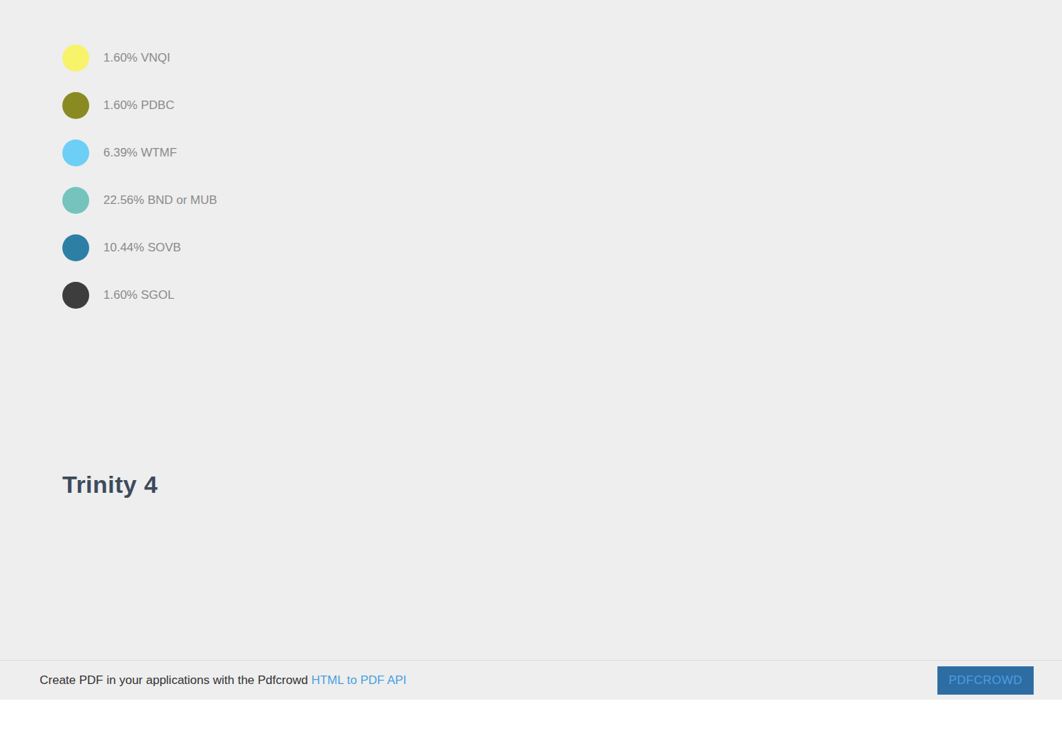1.60% VNQI
1.60% PDBC
6.39% WTMF
22.56% BND or MUB
10.44% SOVB
1.60% SGOL
Trinity 4
Create PDF in your applications with the Pdfcrowd HTML to PDF API
PDFCROWD